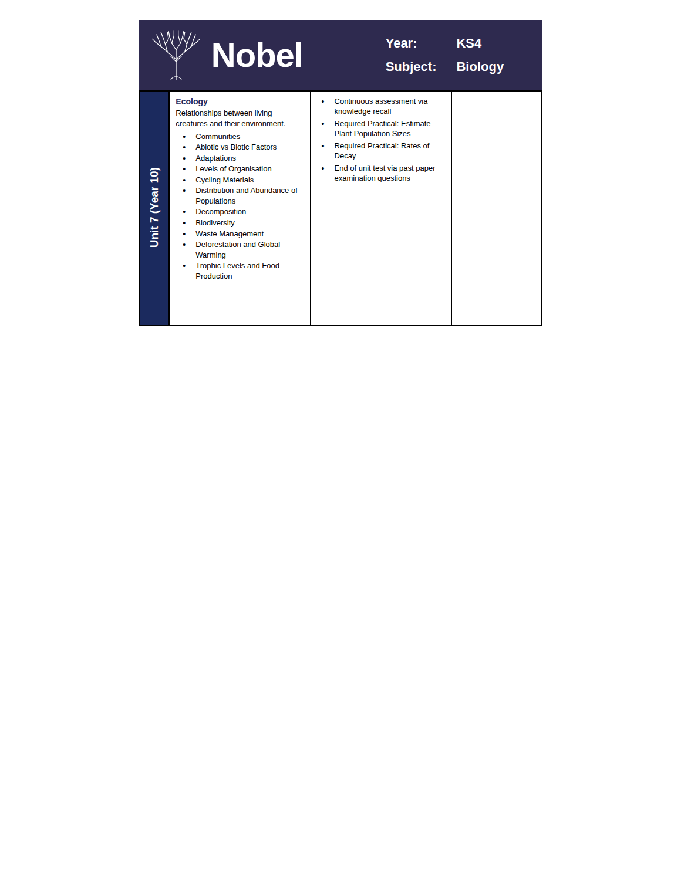Nobel
Year:
KS4
Subject:
Biology
| Unit 7 (Year 10) | Ecology Relationships between living creatures and their environment. Communities Abiotic vs Biotic Factors Adaptations Levels of Organisation Cycling Materials Distribution and Abundance of Populations Decomposition Biodiversity Waste Management Deforestation and Global Warming Trophic Levels and Food Production | Continuous assessment via knowledge recall Required Practical: Estimate Plant Population Sizes Required Practical: Rates of Decay End of unit test via past paper examination questions | |